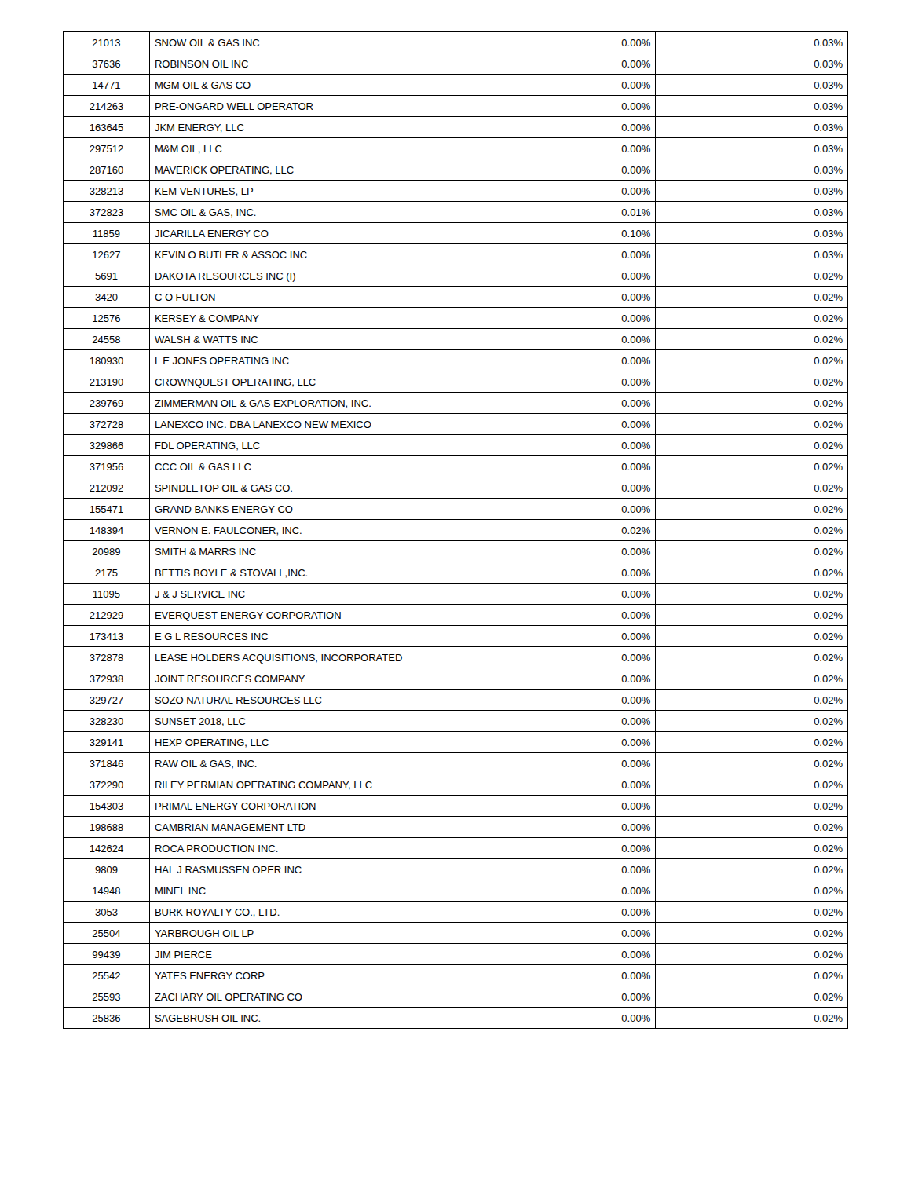| 21013 | SNOW OIL & GAS INC | 0.00% | 0.03% |
| 37636 | ROBINSON OIL INC | 0.00% | 0.03% |
| 14771 | MGM OIL & GAS CO | 0.00% | 0.03% |
| 214263 | PRE-ONGARD WELL OPERATOR | 0.00% | 0.03% |
| 163645 | JKM ENERGY, LLC | 0.00% | 0.03% |
| 297512 | M&M OIL, LLC | 0.00% | 0.03% |
| 287160 | MAVERICK OPERATING, LLC | 0.00% | 0.03% |
| 328213 | KEM VENTURES, LP | 0.00% | 0.03% |
| 372823 | SMC OIL & GAS, INC. | 0.01% | 0.03% |
| 11859 | JICARILLA ENERGY CO | 0.10% | 0.03% |
| 12627 | KEVIN O BUTLER & ASSOC INC | 0.00% | 0.03% |
| 5691 | DAKOTA RESOURCES INC (I) | 0.00% | 0.02% |
| 3420 | C O FULTON | 0.00% | 0.02% |
| 12576 | KERSEY & COMPANY | 0.00% | 0.02% |
| 24558 | WALSH & WATTS INC | 0.00% | 0.02% |
| 180930 | L E JONES OPERATING INC | 0.00% | 0.02% |
| 213190 | CROWNQUEST OPERATING, LLC | 0.00% | 0.02% |
| 239769 | ZIMMERMAN OIL & GAS EXPLORATION, INC. | 0.00% | 0.02% |
| 372728 | LANEXCO INC. DBA LANEXCO NEW MEXICO | 0.00% | 0.02% |
| 329866 | FDL OPERATING, LLC | 0.00% | 0.02% |
| 371956 | CCC OIL & GAS LLC | 0.00% | 0.02% |
| 212092 | SPINDLETOP OIL & GAS CO. | 0.00% | 0.02% |
| 155471 | GRAND BANKS ENERGY CO | 0.00% | 0.02% |
| 148394 | VERNON E. FAULCONER, INC. | 0.02% | 0.02% |
| 20989 | SMITH & MARRS INC | 0.00% | 0.02% |
| 2175 | BETTIS BOYLE & STOVALL,INC. | 0.00% | 0.02% |
| 11095 | J & J SERVICE INC | 0.00% | 0.02% |
| 212929 | EVERQUEST ENERGY CORPORATION | 0.00% | 0.02% |
| 173413 | E G L RESOURCES INC | 0.00% | 0.02% |
| 372878 | LEASE HOLDERS ACQUISITIONS, INCORPORATED | 0.00% | 0.02% |
| 372938 | JOINT RESOURCES COMPANY | 0.00% | 0.02% |
| 329727 | SOZO NATURAL RESOURCES LLC | 0.00% | 0.02% |
| 328230 | SUNSET 2018, LLC | 0.00% | 0.02% |
| 329141 | HEXP OPERATING, LLC | 0.00% | 0.02% |
| 371846 | RAW OIL & GAS, INC. | 0.00% | 0.02% |
| 372290 | RILEY PERMIAN OPERATING COMPANY, LLC | 0.00% | 0.02% |
| 154303 | PRIMAL ENERGY CORPORATION | 0.00% | 0.02% |
| 198688 | CAMBRIAN MANAGEMENT LTD | 0.00% | 0.02% |
| 142624 | ROCA PRODUCTION INC. | 0.00% | 0.02% |
| 9809 | HAL J RASMUSSEN OPER INC | 0.00% | 0.02% |
| 14948 | MINEL INC | 0.00% | 0.02% |
| 3053 | BURK ROYALTY CO., LTD. | 0.00% | 0.02% |
| 25504 | YARBROUGH OIL LP | 0.00% | 0.02% |
| 99439 | JIM PIERCE | 0.00% | 0.02% |
| 25542 | YATES ENERGY CORP | 0.00% | 0.02% |
| 25593 | ZACHARY OIL OPERATING CO | 0.00% | 0.02% |
| 25836 | SAGEBRUSH OIL INC. | 0.00% | 0.02% |